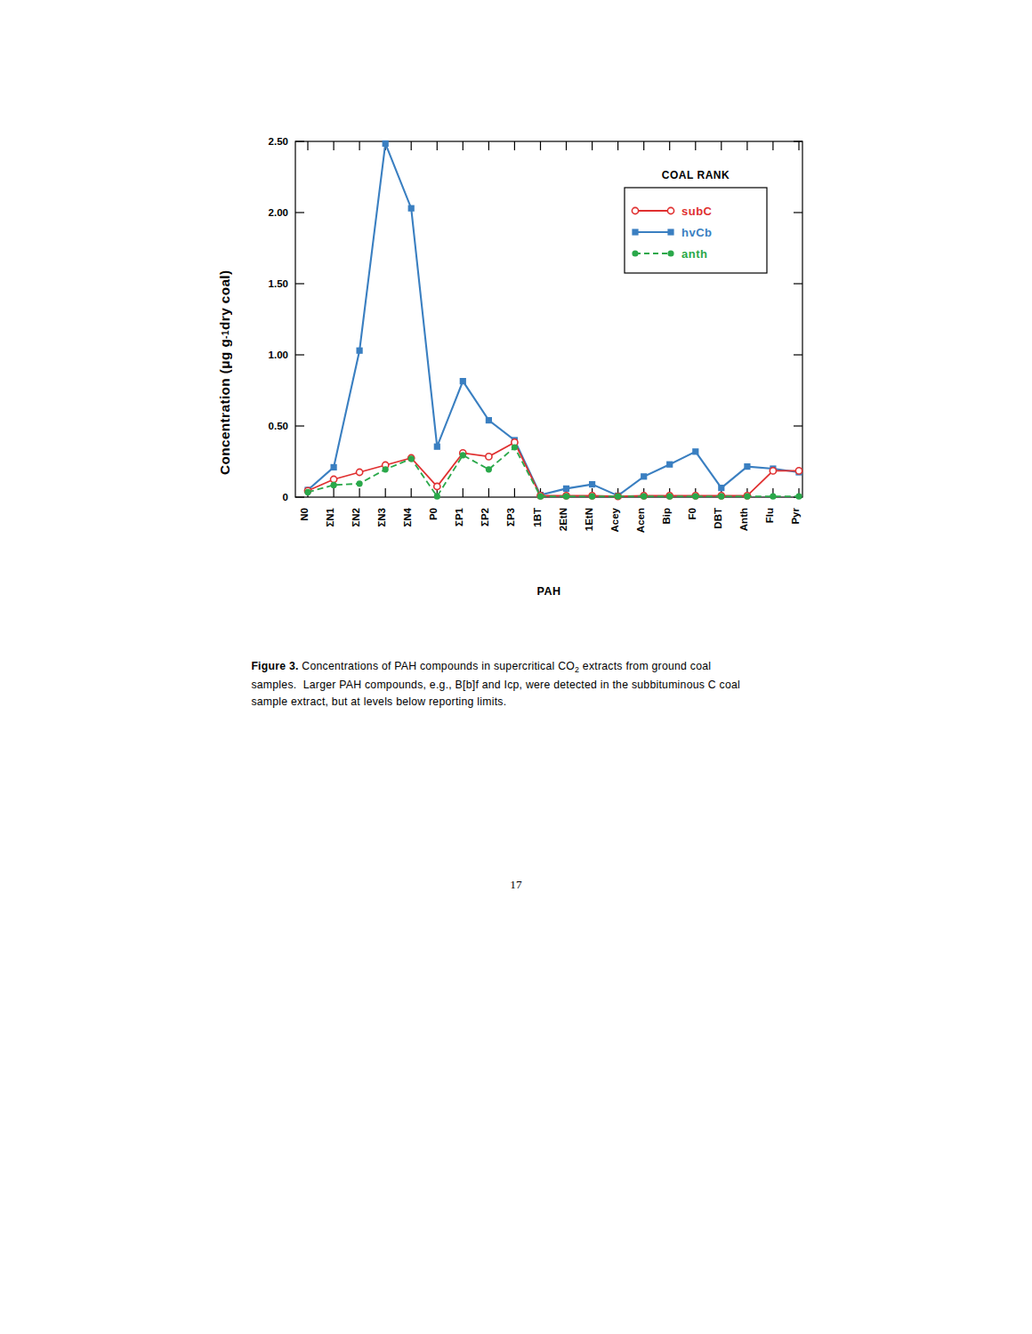Concentration (μg g-1 dry coal)
Plot geometry (SVG user units): left axis x = 70 ; right axis x = 640 top y = 20 (2.50) ; bottom y = 420 (0) value -> y : y = 420 - (v/2.50)*400 0 0.50 1.00 1.50 2.00 2.50 COAL RANK subC hvCb anth N0 ΣN1 ΣN2 ΣN3 ΣN4 P0 ΣP1 ΣP2 ΣP3 1BT 2EtN 1EtN Acey Acen Bip F0 DBT Anth Flu Pyr PAH
Figure 3. Concentrations of PAH compounds in supercritical CO2 extracts from ground coal samples. Larger PAH compounds, e.g., B[b]f and Icp, were detected in the subbituminous C coal sample extract, but at levels below reporting limits.
17